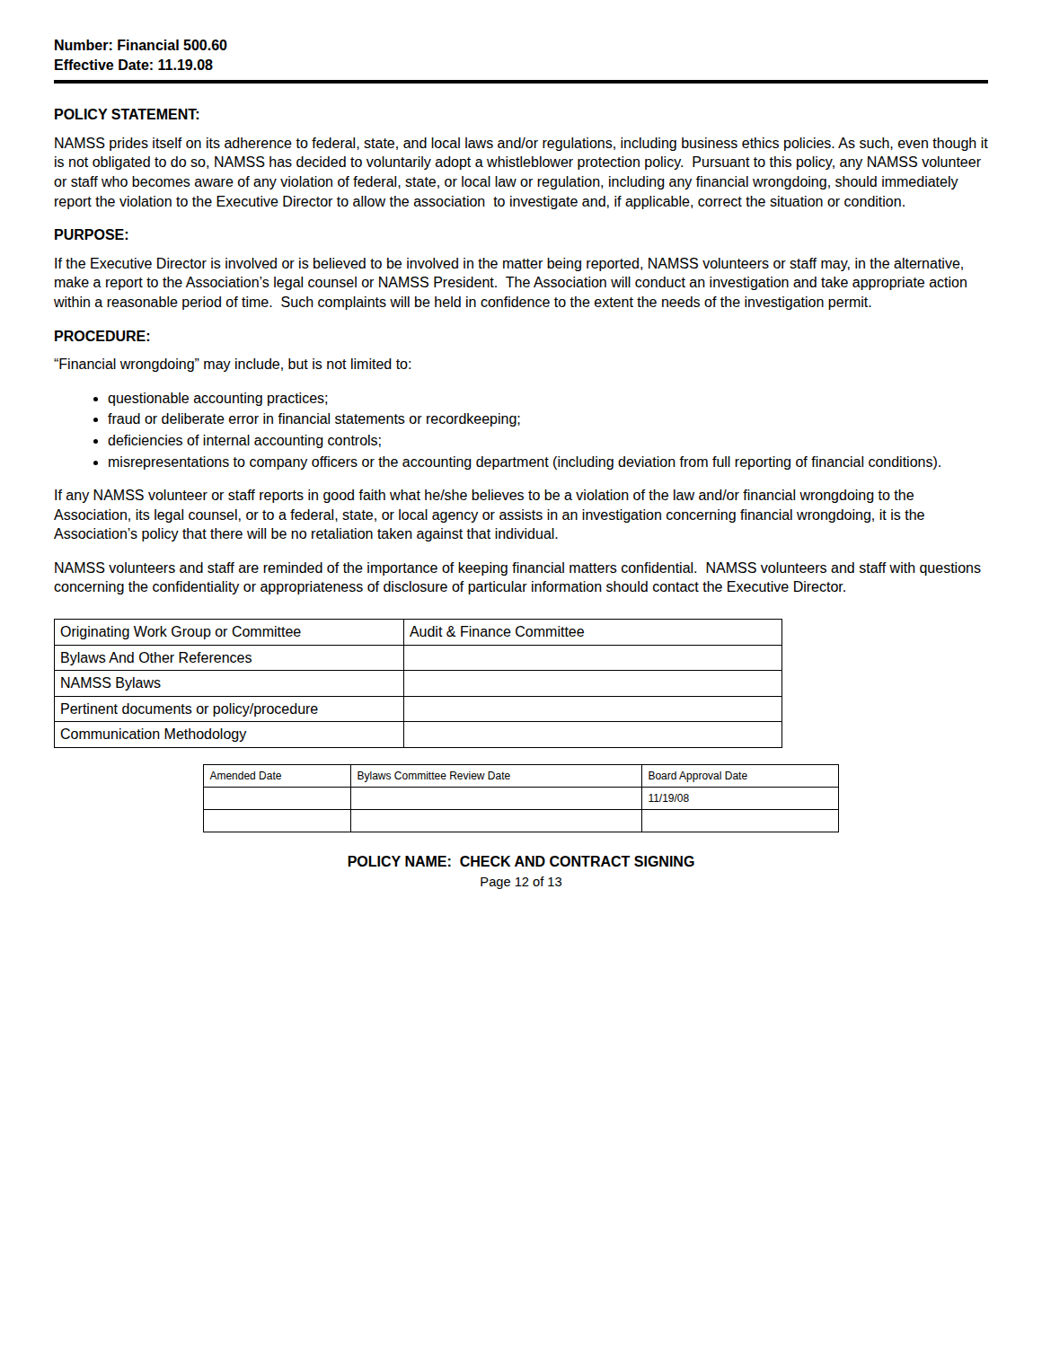Number: Financial 500.60
Effective Date: 11.19.08
POLICY STATEMENT:
NAMSS prides itself on its adherence to federal, state, and local laws and/or regulations, including business ethics policies. As such, even though it is not obligated to do so, NAMSS has decided to voluntarily adopt a whistleblower protection policy. Pursuant to this policy, any NAMSS volunteer or staff who becomes aware of any violation of federal, state, or local law or regulation, including any financial wrongdoing, should immediately report the violation to the Executive Director to allow the association to investigate and, if applicable, correct the situation or condition.
PURPOSE:
If the Executive Director is involved or is believed to be involved in the matter being reported, NAMSS volunteers or staff may, in the alternative, make a report to the Association’s legal counsel or NAMSS President. The Association will conduct an investigation and take appropriate action within a reasonable period of time. Such complaints will be held in confidence to the extent the needs of the investigation permit.
PROCEDURE:
“Financial wrongdoing” may include, but is not limited to:
questionable accounting practices;
fraud or deliberate error in financial statements or recordkeeping;
deficiencies of internal accounting controls;
misrepresentations to company officers or the accounting department (including deviation from full reporting of financial conditions).
If any NAMSS volunteer or staff reports in good faith what he/she believes to be a violation of the law and/or financial wrongdoing to the Association, its legal counsel, or to a federal, state, or local agency or assists in an investigation concerning financial wrongdoing, it is the Association’s policy that there will be no retaliation taken against that individual.
NAMSS volunteers and staff are reminded of the importance of keeping financial matters confidential. NAMSS volunteers and staff with questions concerning the confidentiality or appropriateness of disclosure of particular information should contact the Executive Director.
| Originating Work Group or Committee | Audit & Finance Committee |
| Bylaws And Other References | |
| NAMSS Bylaws | |
| Pertinent documents or policy/procedure | |
| Communication Methodology | |
| Amended Date | Bylaws Committee Review Date | Board Approval Date |
| | | 11/19/08 |
POLICY NAME: CHECK AND CONTRACT SIGNING
Page 12 of 13